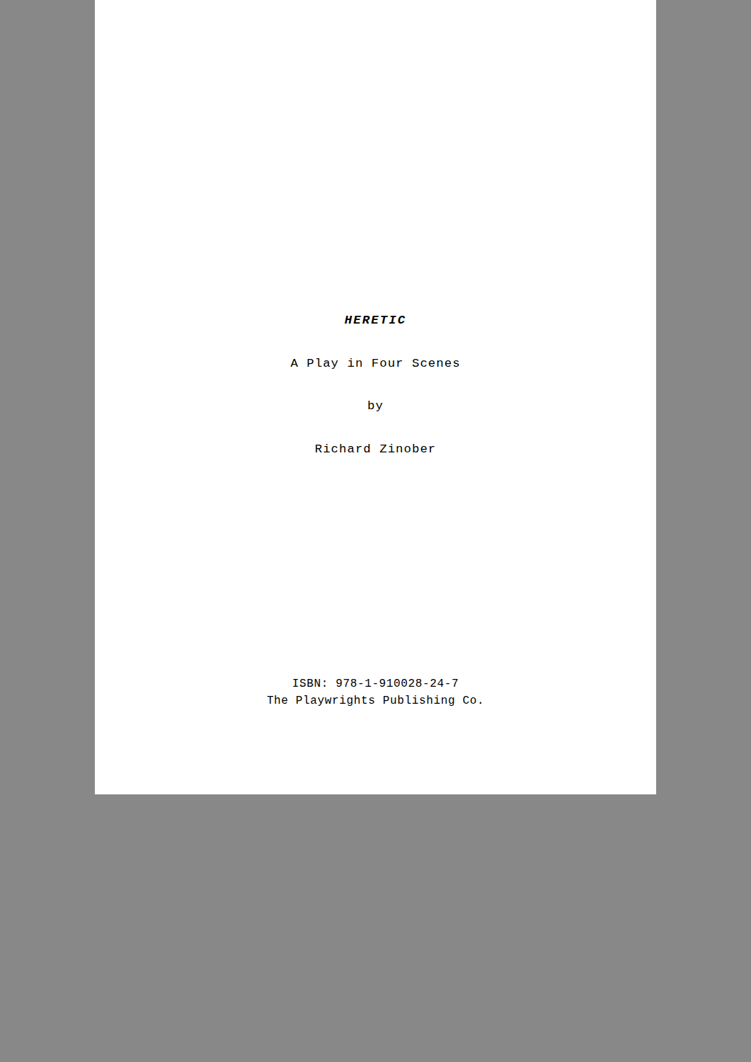HERETIC
A Play in Four Scenes
by
Richard Zinober
ISBN: 978-1-910028-24-7 The Playwrights Publishing Co.